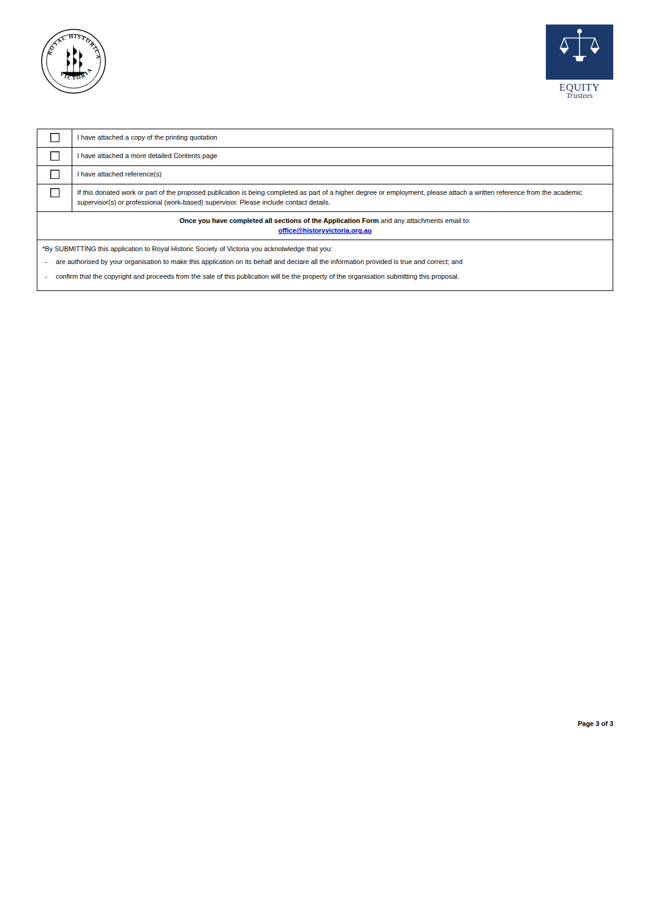ROYAL HISTORICAL SOCIETY VICTORIA
EQUITY Trustees
| | I have attached a copy of the printing quotation |
| | I have attached a more detailed Contents page |
| | I have attached reference(s) |
| | If this donated work or part of the proposed publication is being completed as part of a higher degree or employment, please attach a written reference from the academic supervisor(s) or professional (work-based) supervisor. Please include contact details. |
| Once you have completed all sections of the Application Form and any attachments email to: office@historyvictoria.org.au |
| *By SUBMITTING this application to Royal Historic Society of Victoria you acknolwledge that you: are authorised by your organisation to make this application on its behalf and declare all the information provided is true and correct; and confirm that the copyright and proceeds from the sale of this publication will be the property of the organisation submitting this proposal. |
Page 3 of 3